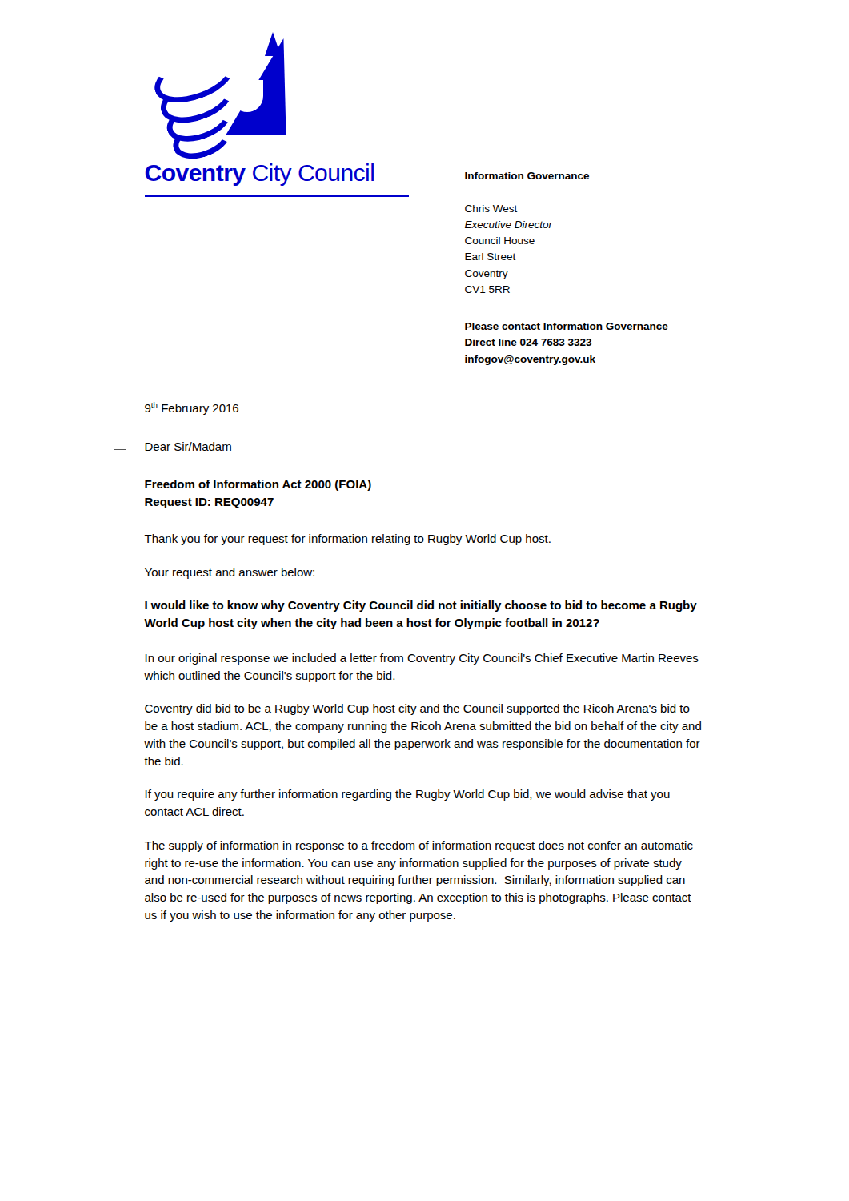Coventry City Council
Information Governance
Chris West
Executive Director
Council House
Earl Street
Coventry
CV1 5RR
Please contact Information Governance
Direct line 024 7683 3323
infogov@coventry.gov.uk
9th February 2016
Dear Sir/Madam
Freedom of Information Act 2000 (FOIA) Request ID: REQ00947
Thank you for your request for information relating to Rugby World Cup host.
Your request and answer below:
I would like to know why Coventry City Council did not initially choose to bid to become a Rugby World Cup host city when the city had been a host for Olympic football in 2012?
In our original response we included a letter from Coventry City Council's Chief Executive Martin Reeves which outlined the Council's support for the bid.
Coventry did bid to be a Rugby World Cup host city and the Council supported the Ricoh Arena's bid to be a host stadium. ACL, the company running the Ricoh Arena submitted the bid on behalf of the city and with the Council's support, but compiled all the paperwork and was responsible for the documentation for the bid.
If you require any further information regarding the Rugby World Cup bid, we would advise that you contact ACL direct.
The supply of information in response to a freedom of information request does not confer an automatic right to re-use the information. You can use any information supplied for the purposes of private study and non-commercial research without requiring further permission. Similarly, information supplied can also be re-used for the purposes of news reporting. An exception to this is photographs. Please contact us if you wish to use the information for any other purpose.